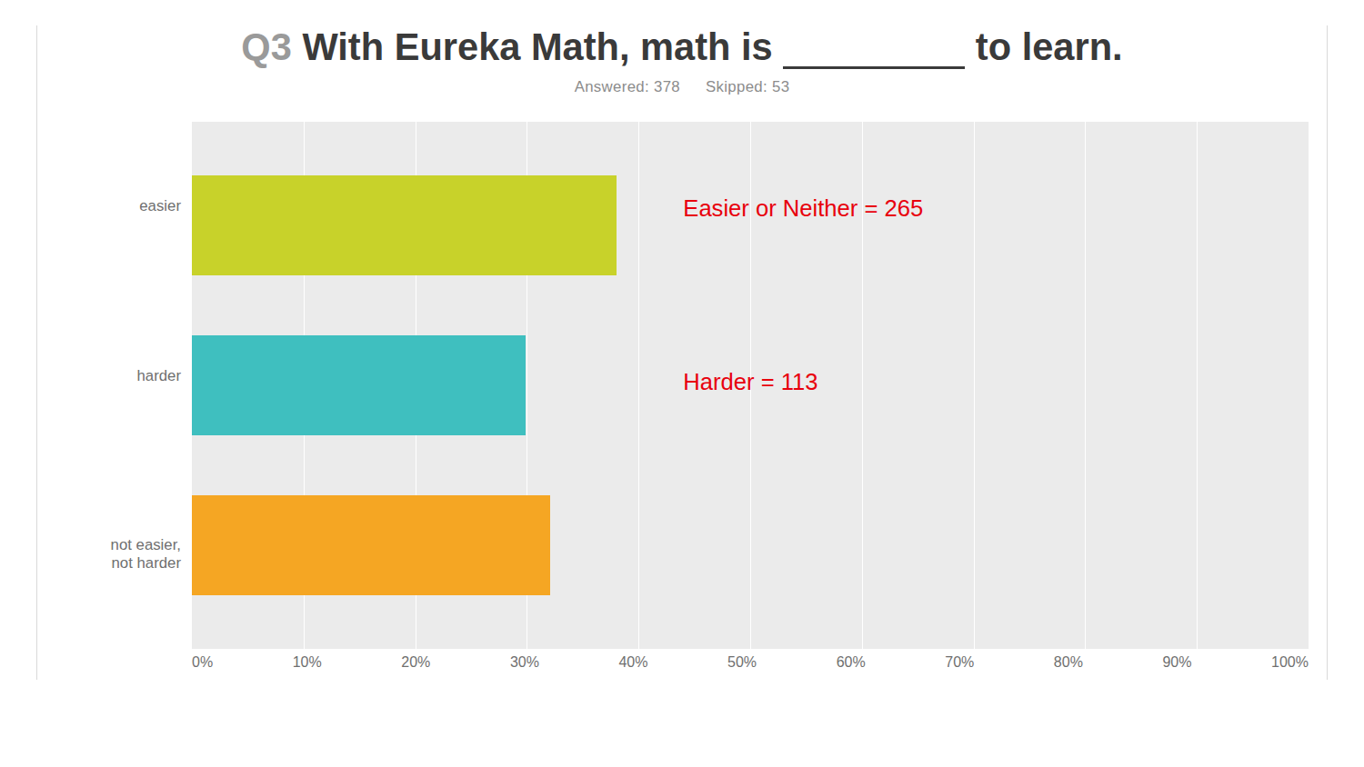Q3 With Eureka Math, math is to learn.
Answered: 378 Skipped: 53
easier
harder
not easier,
not harder
Easier or Neither = 265
Harder = 113
0% 10% 20% 30% 40% 50% 60% 70% 80% 90% 100%